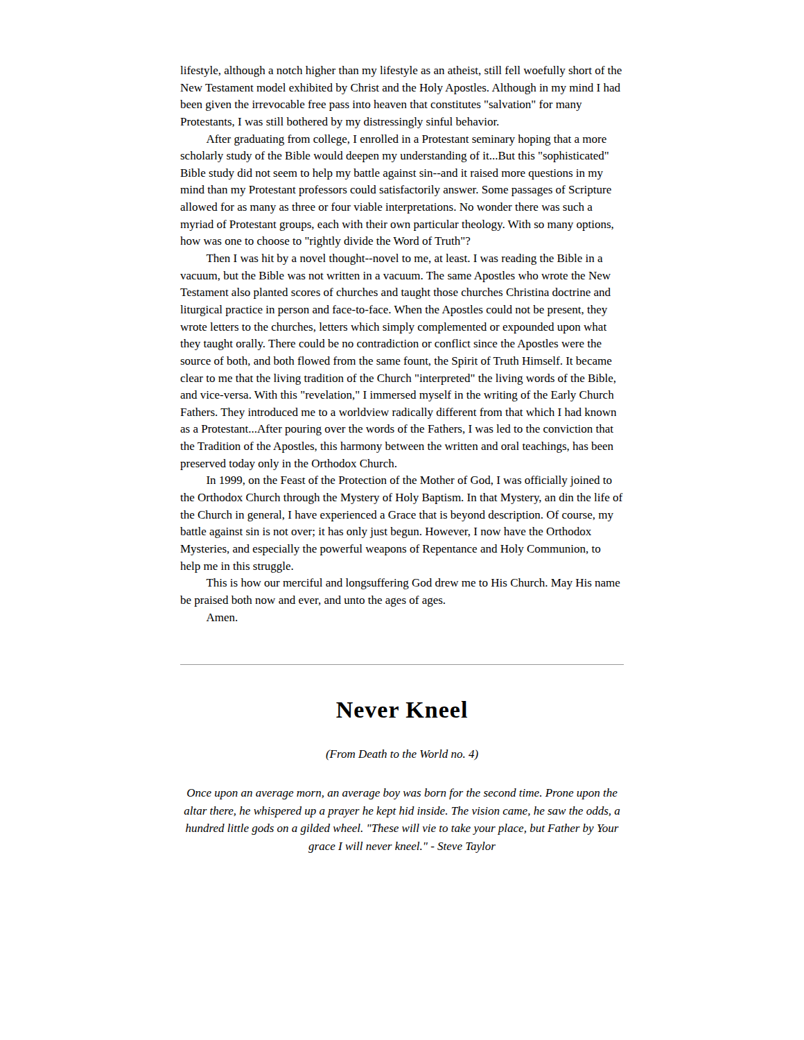lifestyle, although a notch higher than my lifestyle as an atheist, still fell woefully short of the New Testament model exhibited by Christ and the Holy Apostles. Although in my mind I had been given the irrevocable free pass into heaven that constitutes "salvation" for many Protestants, I was still bothered by my distressingly sinful behavior.
After graduating from college, I enrolled in a Protestant seminary hoping that a more scholarly study of the Bible would deepen my understanding of it...But this "sophisticated" Bible study did not seem to help my battle against sin--and it raised more questions in my mind than my Protestant professors could satisfactorily answer. Some passages of Scripture allowed for as many as three or four viable interpretations. No wonder there was such a myriad of Protestant groups, each with their own particular theology. With so many options, how was one to choose to "rightly divide the Word of Truth"?
Then I was hit by a novel thought--novel to me, at least. I was reading the Bible in a vacuum, but the Bible was not written in a vacuum. The same Apostles who wrote the New Testament also planted scores of churches and taught those churches Christina doctrine and liturgical practice in person and face-to-face. When the Apostles could not be present, they wrote letters to the churches, letters which simply complemented or expounded upon what they taught orally. There could be no contradiction or conflict since the Apostles were the source of both, and both flowed from the same fount, the Spirit of Truth Himself. It became clear to me that the living tradition of the Church "interpreted" the living words of the Bible, and vice-versa. With this "revelation," I immersed myself in the writing of the Early Church Fathers. They introduced me to a worldview radically different from that which I had known as a Protestant...After pouring over the words of the Fathers, I was led to the conviction that the Tradition of the Apostles, this harmony between the written and oral teachings, has been preserved today only in the Orthodox Church.
In 1999, on the Feast of the Protection of the Mother of God, I was officially joined to the Orthodox Church through the Mystery of Holy Baptism. In that Mystery, an din the life of the Church in general, I have experienced a Grace that is beyond description. Of course, my battle against sin is not over; it has only just begun. However, I now have the Orthodox Mysteries, and especially the powerful weapons of Repentance and Holy Communion, to help me in this struggle.
This is how our merciful and longsuffering God drew me to His Church. May His name be praised both now and ever, and unto the ages of ages.
Amen.
Never Kneel
(From Death to the World no. 4)
Once upon an average morn, an average boy was born for the second time. Prone upon the altar there, he whispered up a prayer he kept hid inside. The vision came, he saw the odds, a hundred little gods on a gilded wheel. "These will vie to take your place, but Father by Your grace I will never kneel." - Steve Taylor